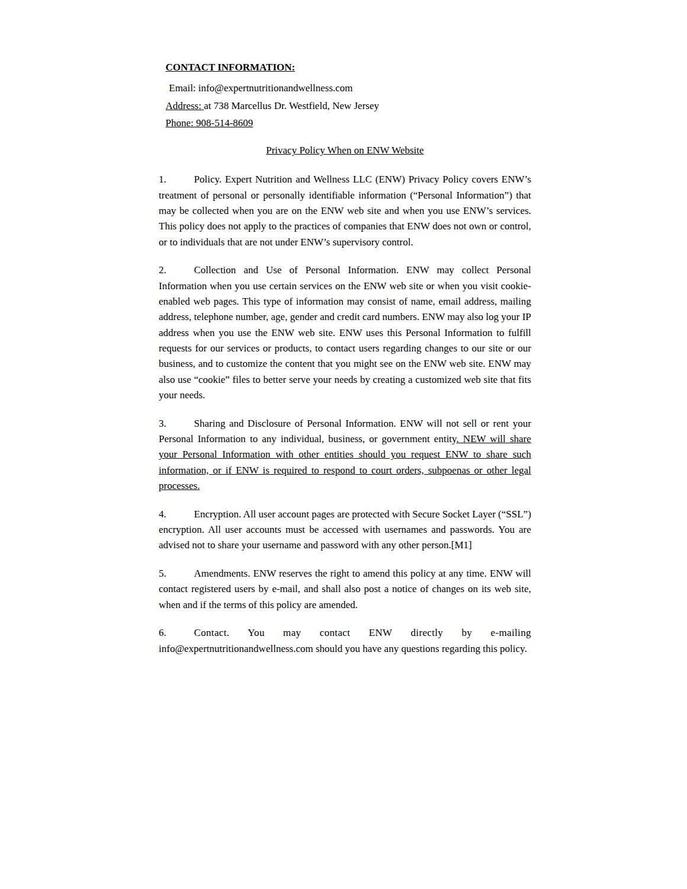CONTACT INFORMATION:
Email: info@expertnutritionandwellness.com
Address: at 738 Marcellus Dr. Westfield, New Jersey
Phone: 908-514-8609
Privacy Policy When on ENW Website
1. Policy. Expert Nutrition and Wellness LLC (ENW) Privacy Policy covers ENW’s treatment of personal or personally identifiable information (“Personal Information”) that may be collected when you are on the ENW web site and when you use ENW’s services. This policy does not apply to the practices of companies that ENW does not own or control, or to individuals that are not under ENW’s supervisory control.
2. Collection and Use of Personal Information. ENW may collect Personal Information when you use certain services on the ENW web site or when you visit cookie-enabled web pages. This type of information may consist of name, email address, mailing address, telephone number, age, gender and credit card numbers. ENW may also log your IP address when you use the ENW web site. ENW uses this Personal Information to fulfill requests for our services or products, to contact users regarding changes to our site or our business, and to customize the content that you might see on the ENW web site. ENW may also use “cookie” files to better serve your needs by creating a customized web site that fits your needs.
3. Sharing and Disclosure of Personal Information. ENW will not sell or rent your Personal Information to any individual, business, or government entity. NEW will share your Personal Information with other entities should you request ENW to share such information, or if ENW is required to respond to court orders, subpoenas or other legal processes.
4. Encryption. All user account pages are protected with Secure Socket Layer (“SSL”) encryption. All user accounts must be accessed with usernames and passwords. You are advised not to share your username and password with any other person.[M1]
5. Amendments. ENW reserves the right to amend this policy at any time. ENW will contact registered users by e-mail, and shall also post a notice of changes on its web site, when and if the terms of this policy are amended.
6. Contact. You may contact ENW directly by e-mailing info@expertnutritionandwellness.com should you have any questions regarding this policy.